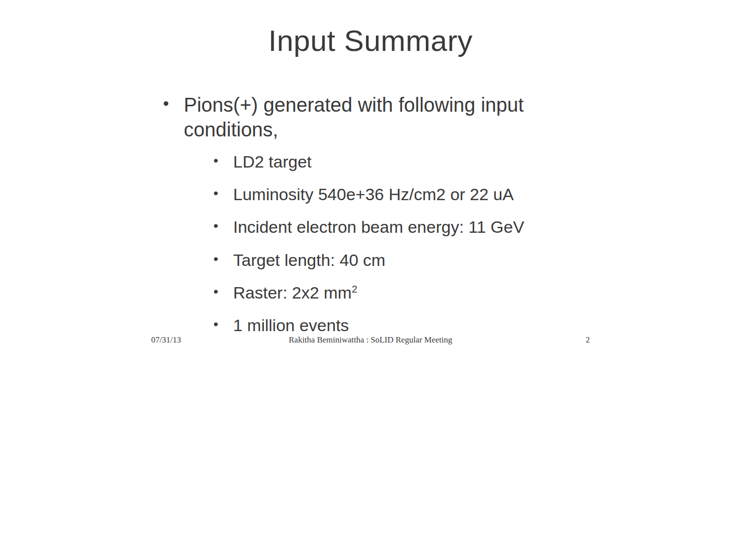Input Summary
Pions(+) generated with following input conditions,
LD2 target
Luminosity 540e+36 Hz/cm2 or 22 uA
Incident electron beam energy: 11 GeV
Target length: 40 cm
Raster: 2x2 mm2
1 million events
07/31/13
Rakitha Beminiwattha : SoLID Regular Meeting
2